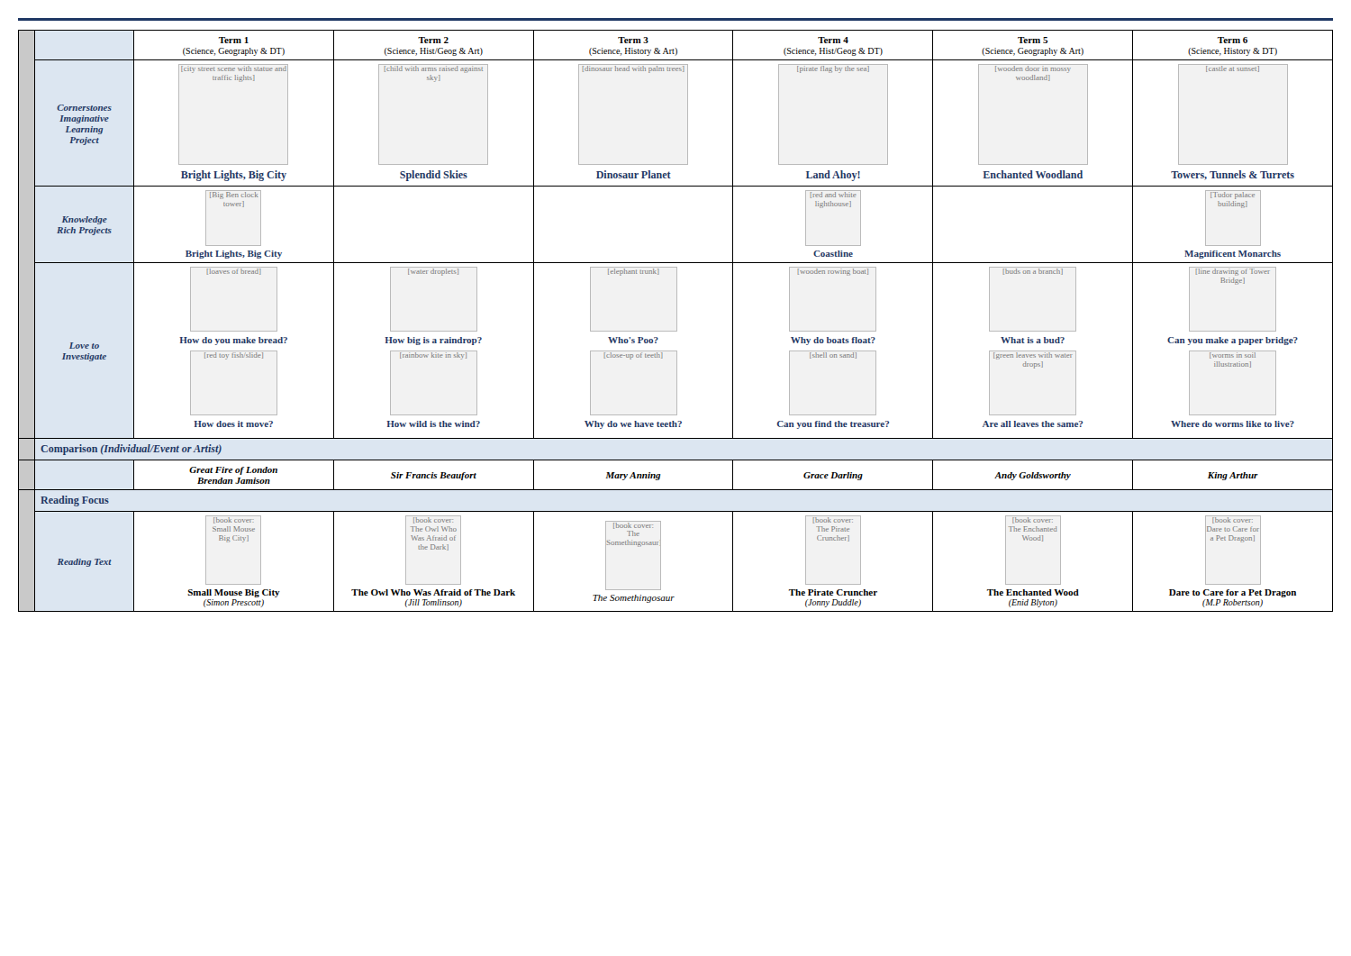| | | Term 1 (Science, Geography & DT) | Term 2 (Science, Hist/Geog & Art) | Term 3 (Science, History & Art) | Term 4 (Science, Hist/Geog & DT) | Term 5 (Science, Geography & Art) | Term 6 (Science, History & DT) |
| Cornerstones Imaginative Learning Project | [city street scene with statue and traffic lights] Bright Lights, Big City | [child with arms raised against sky] Splendid Skies | [dinosaur head with palm trees] Dinosaur Planet | [pirate flag by the sea] Land Ahoy! | [wooden door in mossy woodland] Enchanted Woodland | [castle at sunset] Towers, Tunnels & Turrets |
| Knowledge Rich Projects | [Big Ben clock tower] Bright Lights, Big City | | | [red and white lighthouse] Coastline | | [Tudor palace building] Magnificent Monarchs |
| Love to Investigate | [loaves of bread] How do you make bread? [red toy fish/slide] How does it move? | [water droplets] How big is a raindrop? [rainbow kite in sky] How wild is the wind? | [elephant trunk] Who's Poo? [close-up of teeth] Why do we have teeth? | [wooden rowing boat] Why do boats float? [shell on sand] Can you find the treasure? | [buds on a branch] What is a bud? [green leaves with water drops] Are all leaves the same? | [line drawing of Tower Bridge] Can you make a paper bridge? [worms in soil illustration] Where do worms like to live? |
| | Comparison (Individual/Event or Artist) |
| | | Great Fire of London Brendan Jamison | Sir Francis Beaufort | Mary Anning | Grace Darling | Andy Goldsworthy | King Arthur |
| | Reading Focus |
| Reading Text | [book cover: Small Mouse Big City] Small Mouse Big City (Simon Prescott) | [book cover: The Owl Who Was Afraid of the Dark] The Owl Who Was Afraid of The Dark (Jill Tomlinson) | [book cover: The Somethingosaur] The Somethingosaur | [book cover: The Pirate Cruncher] The Pirate Cruncher (Jonny Duddle) | [book cover: The Enchanted Wood] The Enchanted Wood (Enid Blyton) | [book cover: Dare to Care for a Pet Dragon] Dare to Care for a Pet Dragon (M.P Robertson) |